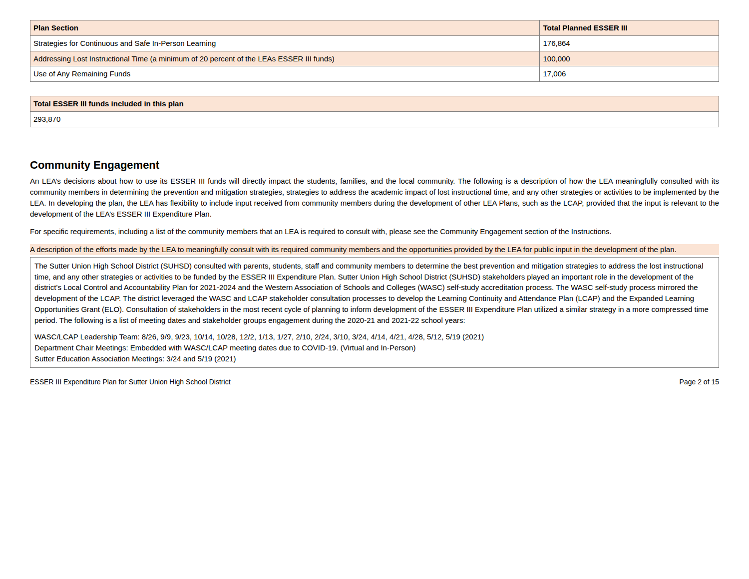| Plan Section | Total Planned ESSER III |
| --- | --- |
| Strategies for Continuous and Safe In-Person Learning | 176,864 |
| Addressing Lost Instructional Time (a minimum of 20 percent of the LEAs ESSER III funds) | 100,000 |
| Use of Any Remaining Funds | 17,006 |
Total ESSER III funds included in this plan
293,870
Community Engagement
An LEA’s decisions about how to use its ESSER III funds will directly impact the students, families, and the local community. The following is a description of how the LEA meaningfully consulted with its community members in determining the prevention and mitigation strategies, strategies to address the academic impact of lost instructional time, and any other strategies or activities to be implemented by the LEA. In developing the plan, the LEA has flexibility to include input received from community members during the development of other LEA Plans, such as the LCAP, provided that the input is relevant to the development of the LEA’s ESSER III Expenditure Plan.
For specific requirements, including a list of the community members that an LEA is required to consult with, please see the Community Engagement section of the Instructions.
A description of the efforts made by the LEA to meaningfully consult with its required community members and the opportunities provided by the LEA for public input in the development of the plan.
The Sutter Union High School District (SUHSD) consulted with parents, students, staff and community members to determine the best prevention and mitigation strategies to address the lost instructional time, and any other strategies or activities to be funded by the ESSER III Expenditure Plan. Sutter Union High School District (SUHSD) stakeholders played an important role in the development of the district’s Local Control and Accountability Plan for 2021-2024 and the Western Association of Schools and Colleges (WASC) self-study accreditation process. The WASC self-study process mirrored the development of the LCAP. The district leveraged the WASC and LCAP stakeholder consultation processes to develop the Learning Continuity and Attendance Plan (LCAP) and the Expanded Learning Opportunities Grant (ELO). Consultation of stakeholders in the most recent cycle of planning to inform development of the ESSER III Expenditure Plan utilized a similar strategy in a more compressed time period. The following is a list of meeting dates and stakeholder groups engagement during the 2020-21 and 2021-22 school years:
WASC/LCAP Leadership Team: 8/26, 9/9, 9/23, 10/14, 10/28, 12/2, 1/13, 1/27, 2/10, 2/24, 3/10, 3/24, 4/14, 4/21, 4/28, 5/12, 5/19 (2021)
Department Chair Meetings: Embedded with WASC/LCAP meeting dates due to COVID-19. (Virtual and In-Person)
Sutter Education Association Meetings: 3/24 and 5/19 (2021)
ESSER III Expenditure Plan for Sutter Union High School District Page 2 of 15